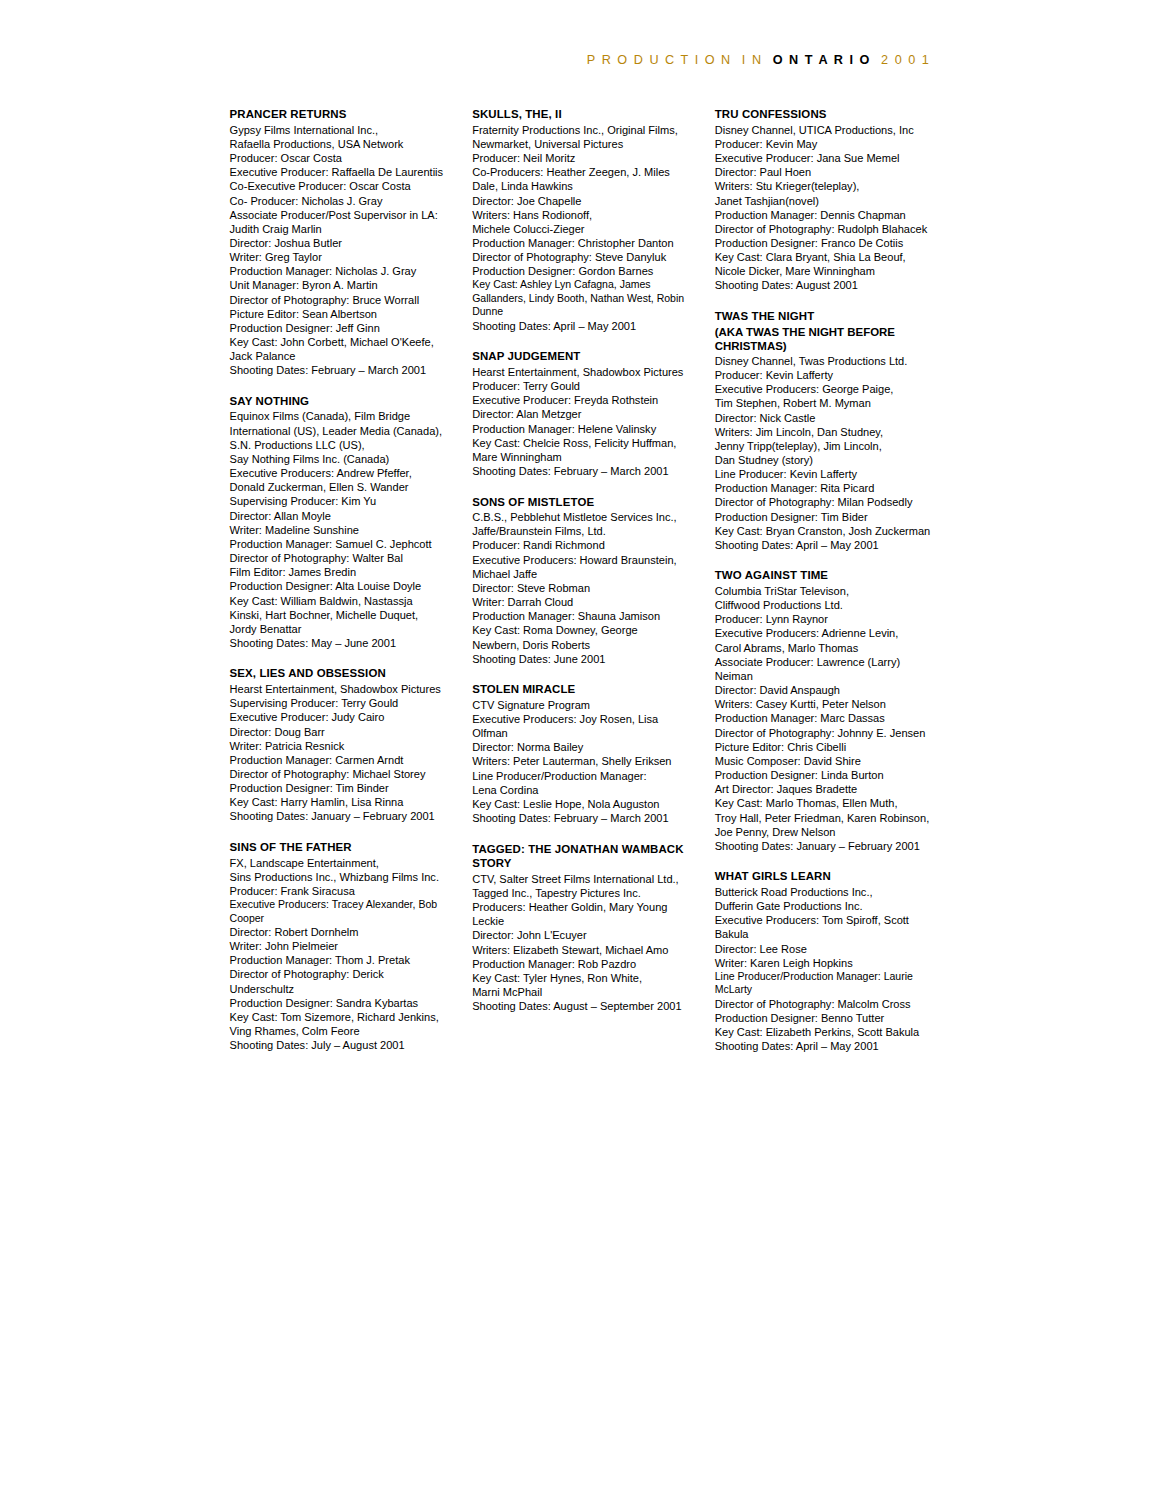P R O D U C T I O N I N O N T A R I O 2 0 0 1
Prancer Returns
Gypsy Films International Inc.,
Rafaella Productions, USA Network
Producer: Oscar Costa
Executive Producer: Raffaella De Laurentiis
Co-Executive Producer: Oscar Costa
Co- Producer: Nicholas J. Gray
Associate Producer/Post Supervisor in LA:
Judith Craig Marlin
Director: Joshua Butler
Writer: Greg Taylor
Production Manager: Nicholas J. Gray
Unit Manager: Byron A. Martin
Director of Photography: Bruce Worrall
Picture Editor: Sean Albertson
Production Designer: Jeff Ginn
Key Cast: John Corbett, Michael O'Keefe,
Jack Palance
Shooting Dates: February – March 2001
Say Nothing
Equinox Films (Canada), Film Bridge International (US), Leader Media (Canada), S.N. Productions LLC (US),
Say Nothing Films Inc. (Canada)
Executive Producers: Andrew Pfeffer,
Donald Zuckerman, Ellen S. Wander
Supervising Producer: Kim Yu
Director: Allan Moyle
Writer: Madeline Sunshine
Production Manager: Samuel C. Jephcott
Director of Photography: Walter Bal
Film Editor: James Bredin
Production Designer: Alta Louise Doyle
Key Cast: William Baldwin, Nastassja Kinski, Hart Bochner, Michelle Duquet, Jordy Benattar
Shooting Dates: May – June 2001
Sex, Lies and Obsession
Hearst Entertainment, Shadowbox Pictures
Supervising Producer: Terry Gould
Executive Producer: Judy Cairo
Director: Doug Barr
Writer: Patricia Resnick
Production Manager: Carmen Arndt
Director of Photography: Michael Storey
Production Designer: Tim Binder
Key Cast: Harry Hamlin, Lisa Rinna
Shooting Dates: January – February 2001
Sins of the Father
FX, Landscape Entertainment,
Sins Productions Inc., Whizbang Films Inc.
Producer: Frank Siracusa
Executive Producers: Tracey Alexander, Bob Cooper
Director: Robert Dornhelm
Writer: John Pielmeier
Production Manager: Thom J. Pretak
Director of Photography: Derick Underschultz
Production Designer: Sandra Kybartas
Key Cast: Tom Sizemore, Richard Jenkins,
Ving Rhames, Colm Feore
Shooting Dates: July – August 2001
Skulls, The, II
Fraternity Productions Inc., Original Films, Newmarket, Universal Pictures
Producer: Neil Moritz
Co-Producers: Heather Zeegen, J. Miles Dale, Linda Hawkins
Director: Joe Chapelle
Writers: Hans Rodionoff,
Michele Colucci-Zieger
Production Manager: Christopher Danton
Director of Photography: Steve Danyluk
Production Designer: Gordon Barnes
Key Cast: Ashley Lyn Cafagna, James Gallanders, Lindy Booth, Nathan West, Robin Dunne
Shooting Dates: April – May 2001
Snap Judgement
Hearst Entertainment, Shadowbox Pictures
Producer: Terry Gould
Executive Producer: Freyda Rothstein
Director: Alan Metzger
Production Manager: Helene Valinsky
Key Cast: Chelcie Ross, Felicity Huffman, Mare Winningham
Shooting Dates: February – March 2001
Sons of Mistletoe
C.B.S., Pebblehut Mistletoe Services Inc., Jaffe/Braunstein Films, Ltd.
Producer: Randi Richmond
Executive Producers: Howard Braunstein, Michael Jaffe
Director: Steve Robman
Writer: Darrah Cloud
Production Manager: Shauna Jamison
Key Cast: Roma Downey, George Newbern, Doris Roberts
Shooting Dates: June 2001
Stolen Miracle
CTV Signature Program
Executive Producers: Joy Rosen, Lisa Olfman
Director: Norma Bailey
Writers: Peter Lauterman, Shelly Eriksen
Line Producer/Production Manager:
Lena Cordina
Key Cast: Leslie Hope, Nola Auguston
Shooting Dates: February – March 2001
Tagged: The Jonathan Wamback Story
CTV, Salter Street Films International Ltd., Tagged Inc., Tapestry Pictures Inc.
Producers: Heather Goldin, Mary Young Leckie
Director: John L'Ecuyer
Writers: Elizabeth Stewart, Michael Amo
Production Manager: Rob Pazdro
Key Cast: Tyler Hynes, Ron White,
Marni McPhail
Shooting Dates: August – September 2001
Tru Confessions
Disney Channel, UTICA Productions, Inc
Producer: Kevin May
Executive Producer: Jana Sue Memel
Director: Paul Hoen
Writers: Stu Krieger(teleplay),
Janet Tashjian(novel)
Production Manager: Dennis Chapman
Director of Photography: Rudolph Blahacek
Production Designer: Franco De Cotiis
Key Cast: Clara Bryant, Shia La Beouf,
Nicole Dicker, Mare Winningham
Shooting Dates: August 2001
Twas the Night
(AKA Twas the Night Before Christmas)
Disney Channel, Twas Productions Ltd.
Producer: Kevin Lafferty
Executive Producers: George Paige,
Tim Stephen, Robert M. Myman
Director: Nick Castle
Writers: Jim Lincoln, Dan Studney,
Jenny Tripp(teleplay), Jim Lincoln,
Dan Studney (story)
Line Producer: Kevin Lafferty
Production Manager: Rita Picard
Director of Photography: Milan Podsedly
Production Designer: Tim Bider
Key Cast: Bryan Cranston, Josh Zuckerman
Shooting Dates: April – May 2001
Two Against Time
Columbia TriStar Televison,
Cliffwood Productions Ltd.
Producer: Lynn Raynor
Executive Producers: Adrienne Levin,
Carol Abrams, Marlo Thomas
Associate Producer: Lawrence (Larry) Neiman
Director: David Anspaugh
Writers: Casey Kurtti, Peter Nelson
Production Manager: Marc Dassas
Director of Photography: Johnny E. Jensen
Picture Editor: Chris Cibelli
Music Composer: David Shire
Production Designer: Linda Burton
Art Director: Jaques Bradette
Key Cast: Marlo Thomas, Ellen Muth,
Troy Hall, Peter Friedman, Karen Robinson,
Joe Penny, Drew Nelson
Shooting Dates: January – February 2001
What Girls Learn
Butterick Road Productions Inc.,
Dufferin Gate Productions Inc.
Executive Producers: Tom Spiroff, Scott Bakula
Director: Lee Rose
Writer: Karen Leigh Hopkins
Line Producer/Production Manager: Laurie McLarty
Director of Photography: Malcolm Cross
Production Designer: Benno Tutter
Key Cast: Elizabeth Perkins, Scott Bakula
Shooting Dates: April – May 2001